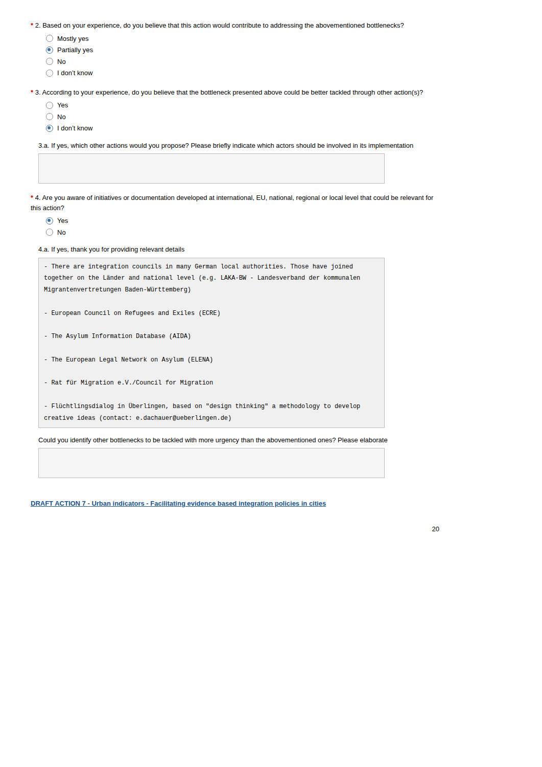* 2. Based on your experience, do you believe that this action would contribute to addressing the abovementioned bottlenecks?
Mostly yes
Partially yes
No
I don’t know
* 3. According to your experience, do you believe that the bottleneck presented above could be better tackled through other action(s)?
Yes
No
I don’t know
3.a. If yes, which other actions would you propose? Please briefly indicate which actors should be involved in its implementation
* 4. Are you aware of initiatives or documentation developed at international, EU, national, regional or local level that could be relevant for this action?
Yes
No
4.a. If yes, thank you for providing relevant details
- There are integration councils in many German local authorities. Those have joined together on the Länder and national level (e.g. LAKA-BW - Landesverband der kommunalen Migrantenvertretungen Baden-Württemberg) - European Council on Refugees and Exiles (ECRE) - The Asylum Information Database (AIDA) - The European Legal Network on Asylum (ELENA) - Rat für Migration e.V./Council for Migration - Flüchtlingsdialog in Überlingen, based on "design thinking" a methodology to develop creative ideas (contact: e.dachauer@ueberlingen.de)
Could you identify other bottlenecks to be tackled with more urgency than the abovementioned ones? Please elaborate
DRAFT ACTION 7 - Urban indicators - Facilitating evidence based integration policies in cities
20